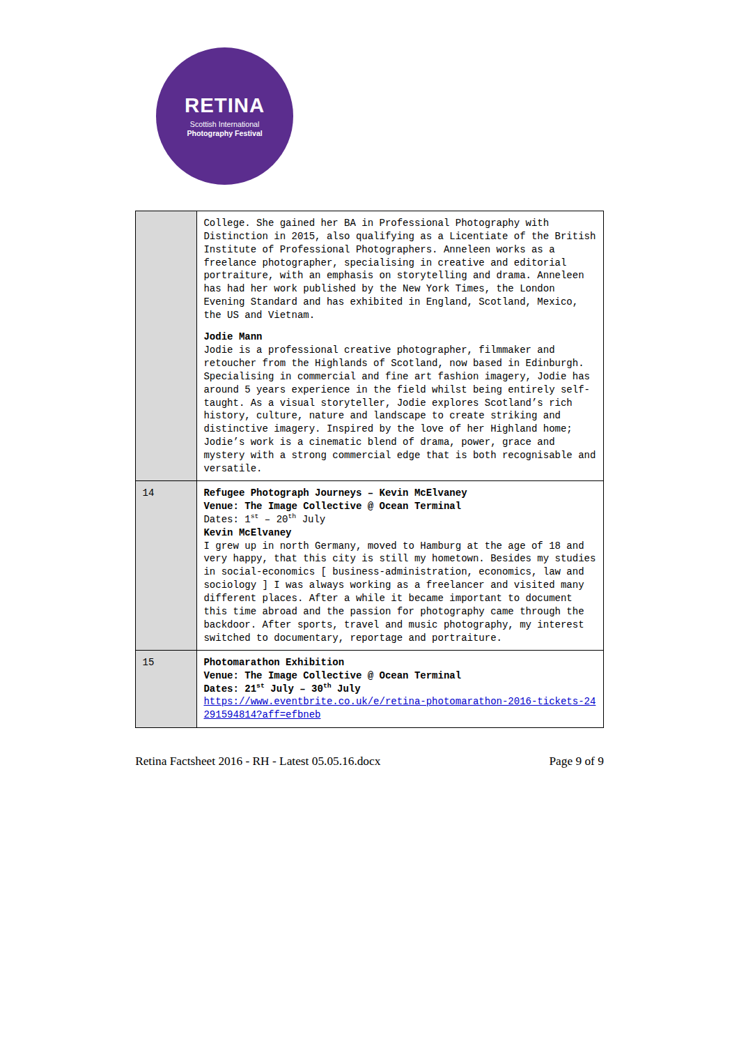RETINA
Scottish International
Photography Festival
| | College. She gained her BA in Professional Photography with Distinction in 2015, also qualifying as a Licentiate of the British Institute of Professional Photographers. Anneleen works as a freelance photographer, specialising in creative and editorial portraiture, with an emphasis on storytelling and drama. Anneleen has had her work published by the New York Times, the London Evening Standard and has exhibited in England, Scotland, Mexico, the US and Vietnam. Jodie Mann Jodie is a professional creative photographer, filmmaker and retoucher from the Highlands of Scotland, now based in Edinburgh. Specialising in commercial and fine art fashion imagery, Jodie has around 5 years experience in the field whilst being entirely self-taught. As a visual storyteller, Jodie explores Scotland’s rich history, culture, nature and landscape to create striking and distinctive imagery. Inspired by the love of her Highland home; Jodie’s work is a cinematic blend of drama, power, grace and mystery with a strong commercial edge that is both recognisable and versatile. |
| 14 | Refugee Photograph Journeys – Kevin McElvaney Venue: The Image Collective @ Ocean Terminal Dates: 1 st – 20 th July Kevin McElvaney I grew up in north Germany, moved to Hamburg at the age of 18 and very happy, that this city is still my hometown. Besides my studies in social-economics [ business-administration, economics, law and sociology ] I was always working as a freelancer and visited many different places. After a while it became important to document this time abroad and the passion for photography came through the backdoor. After sports, travel and music photography, my interest switched to documentary, reportage and portraiture. |
| 15 | Photomarathon Exhibition Venue: The Image Collective @ Ocean Terminal Dates: 21 st July – 30 th July https://www.eventbrite.co.uk/e/retina-photomarathon-2016-tickets-24291594814?aff=efbneb |
Retina Factsheet 2016 - RH - Latest 05.05.16.docx
Page 9 of 9